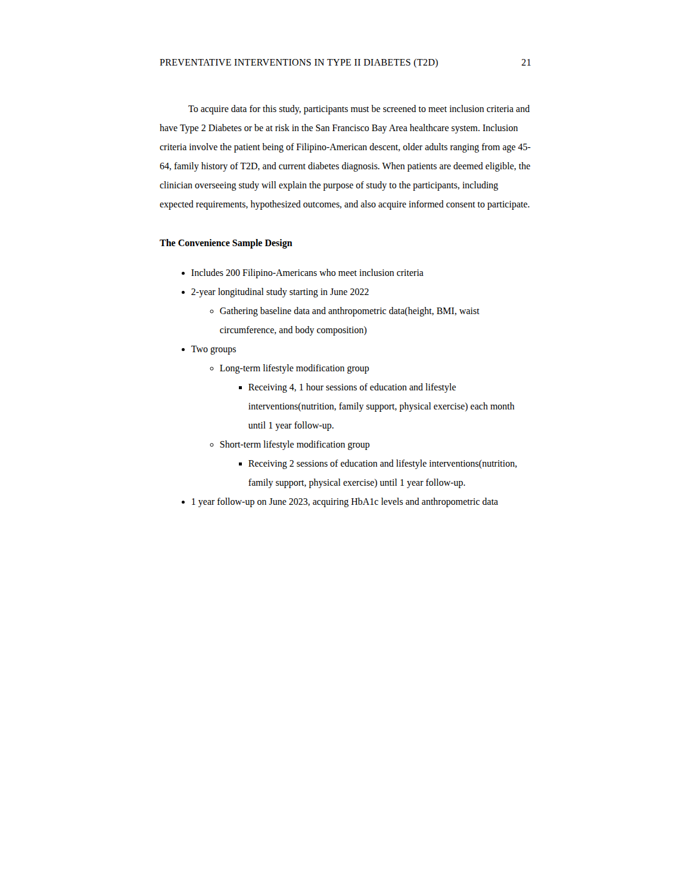Preventative Interventions in Type II Diabetes (T2D) 21
To acquire data for this study, participants must be screened to meet inclusion criteria and have Type 2 Diabetes or be at risk in the San Francisco Bay Area healthcare system. Inclusion criteria involve the patient being of Filipino-American descent, older adults ranging from age 45-64, family history of T2D, and current diabetes diagnosis. When patients are deemed eligible, the clinician overseeing study will explain the purpose of study to the participants, including expected requirements, hypothesized outcomes, and also acquire informed consent to participate.
The Convenience Sample Design
Includes 200 Filipino-Americans who meet inclusion criteria
2-year longitudinal study starting in June 2022
Gathering baseline data and anthropometric data(height, BMI, waist circumference, and body composition)
Two groups
Long-term lifestyle modification group
Receiving 4, 1 hour sessions of education and lifestyle interventions(nutrition, family support, physical exercise) each month until 1 year follow-up.
Short-term lifestyle modification group
Receiving 2 sessions of education and lifestyle interventions(nutrition, family support, physical exercise) until 1 year follow-up.
1 year follow-up on June 2023, acquiring HbA1c levels and anthropometric data